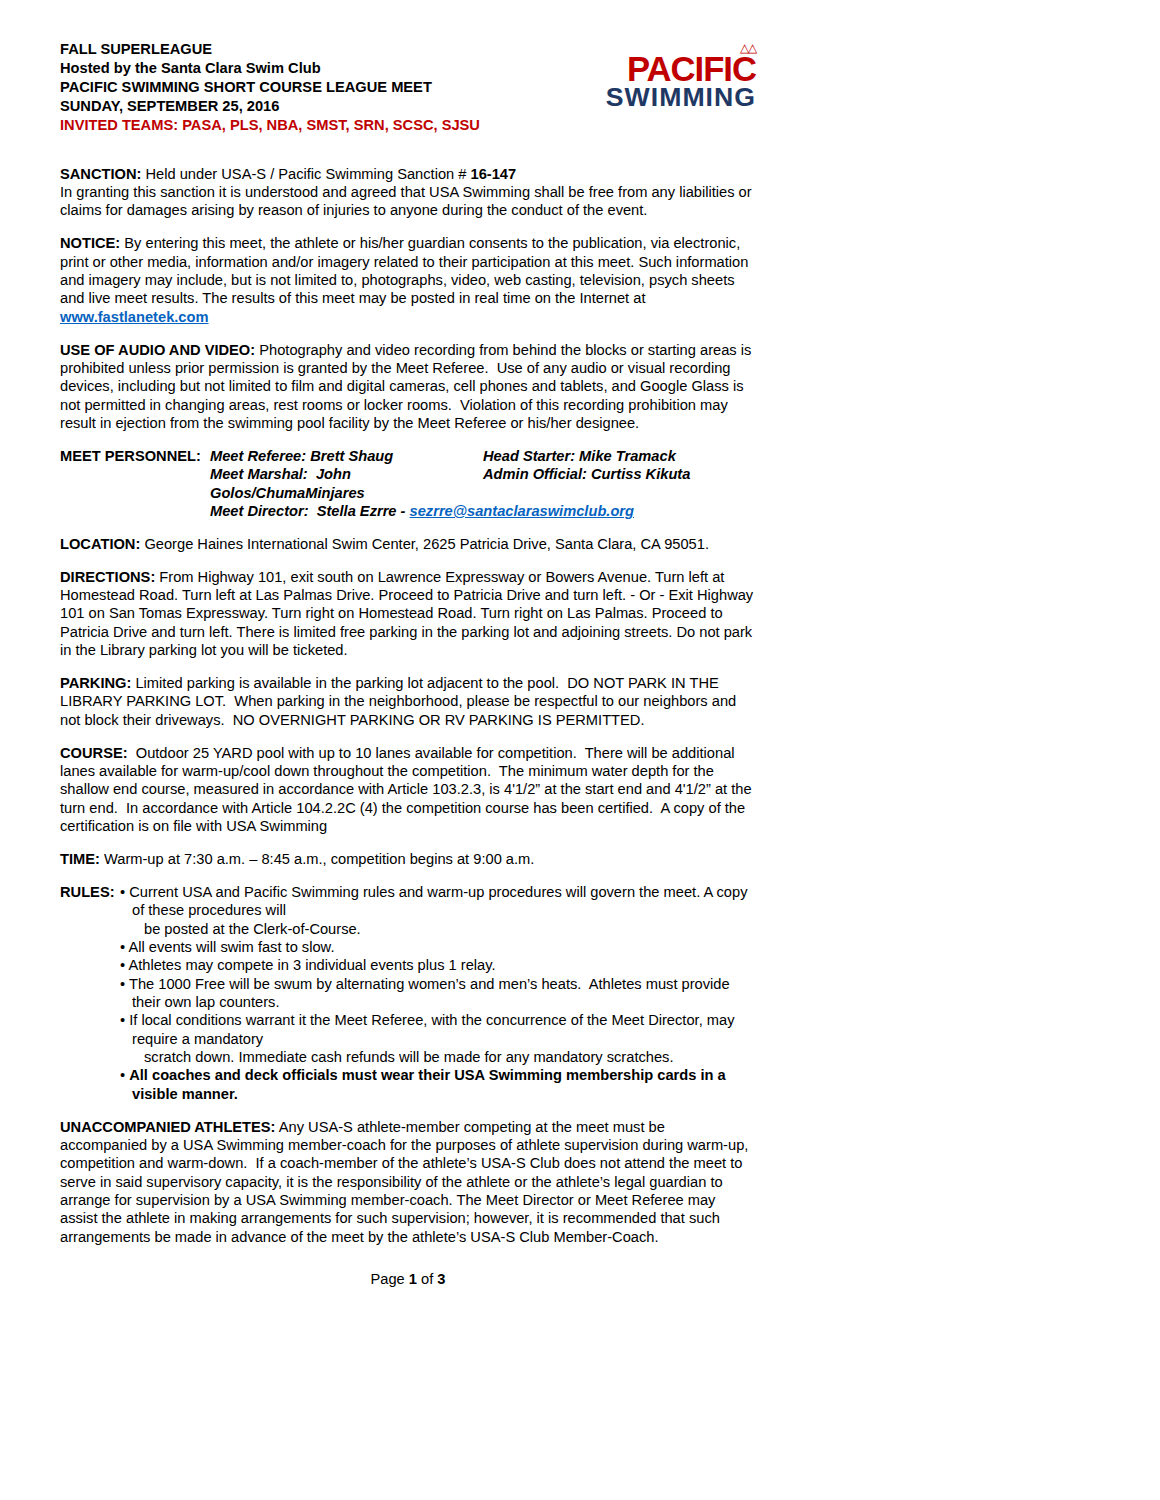FALL SUPERLEAGUE
Hosted by the Santa Clara Swim Club
PACIFIC SWIMMING SHORT COURSE LEAGUE MEET
SUNDAY, SEPTEMBER 25, 2016
INVITED TEAMS: PASA, PLS, NBA, SMST, SRN, SCSC, SJSU
△△
PACIFIC
SWIMMING
SANCTION: Held under USA-S / Pacific Swimming Sanction # 16-147
In granting this sanction it is understood and agreed that USA Swimming shall be free from any liabilities or claims for damages arising by reason of injuries to anyone during the conduct of the event.
NOTICE: By entering this meet, the athlete or his/her guardian consents to the publication, via electronic, print or other media, information and/or imagery related to their participation at this meet. Such information and imagery may include, but is not limited to, photographs, video, web casting, television, psych sheets and live meet results. The results of this meet may be posted in real time on the Internet at www.fastlanetek.com
USE OF AUDIO AND VIDEO: Photography and video recording from behind the blocks or starting areas is prohibited unless prior permission is granted by the Meet Referee. Use of any audio or visual recording devices, including but not limited to film and digital cameras, cell phones and tablets, and Google Glass is not permitted in changing areas, rest rooms or locker rooms. Violation of this recording prohibition may result in ejection from the swimming pool facility by the Meet Referee or his/her designee.
MEET PERSONNEL:
Meet Referee: Brett Shaug
Head Starter: Mike Tramack
Meet Marshal: John Golos/ChumaMinjares
Admin Official: Curtiss Kikuta
Meet Director: Stella Ezrre - sezrre@santaclaraswimclub.org
LOCATION: George Haines International Swim Center, 2625 Patricia Drive, Santa Clara, CA 95051.
DIRECTIONS: From Highway 101, exit south on Lawrence Expressway or Bowers Avenue. Turn left at Homestead Road. Turn left at Las Palmas Drive. Proceed to Patricia Drive and turn left. - Or - Exit Highway 101 on San Tomas Expressway. Turn right on Homestead Road. Turn right on Las Palmas. Proceed to Patricia Drive and turn left. There is limited free parking in the parking lot and adjoining streets. Do not park in the Library parking lot you will be ticketed.
PARKING: Limited parking is available in the parking lot adjacent to the pool. DO NOT PARK IN THE LIBRARY PARKING LOT. When parking in the neighborhood, please be respectful to our neighbors and not block their driveways. NO OVERNIGHT PARKING OR RV PARKING IS PERMITTED.
COURSE: Outdoor 25 YARD pool with up to 10 lanes available for competition. There will be additional lanes available for warm-up/cool down throughout the competition. The minimum water depth for the shallow end course, measured in accordance with Article 103.2.3, is 4'1/2” at the start end and 4'1/2” at the turn end. In accordance with Article 104.2.2C (4) the competition course has been certified. A copy of the certification is on file with USA Swimming
TIME: Warm-up at 7:30 a.m. – 8:45 a.m., competition begins at 9:00 a.m.
RULES:
• Current USA and Pacific Swimming rules and warm-up procedures will govern the meet. A copy of these procedures will
be posted at the Clerk-of-Course.
• All events will swim fast to slow.
• Athletes may compete in 3 individual events plus 1 relay.
• The 1000 Free will be swum by alternating women’s and men’s heats. Athletes must provide their own lap counters.
• If local conditions warrant it the Meet Referee, with the concurrence of the Meet Director, may require a mandatory
scratch down. Immediate cash refunds will be made for any mandatory scratches.
• All coaches and deck officials must wear their USA Swimming membership cards in a visible manner.
UNACCOMPANIED ATHLETES: Any USA-S athlete-member competing at the meet must be accompanied by a USA Swimming member-coach for the purposes of athlete supervision during warm-up, competition and warm-down. If a coach-member of the athlete’s USA-S Club does not attend the meet to serve in said supervisory capacity, it is the responsibility of the athlete or the athlete’s legal guardian to arrange for supervision by a USA Swimming member-coach. The Meet Director or Meet Referee may assist the athlete in making arrangements for such supervision; however, it is recommended that such arrangements be made in advance of the meet by the athlete’s USA-S Club Member-Coach.
Page 1 of 3